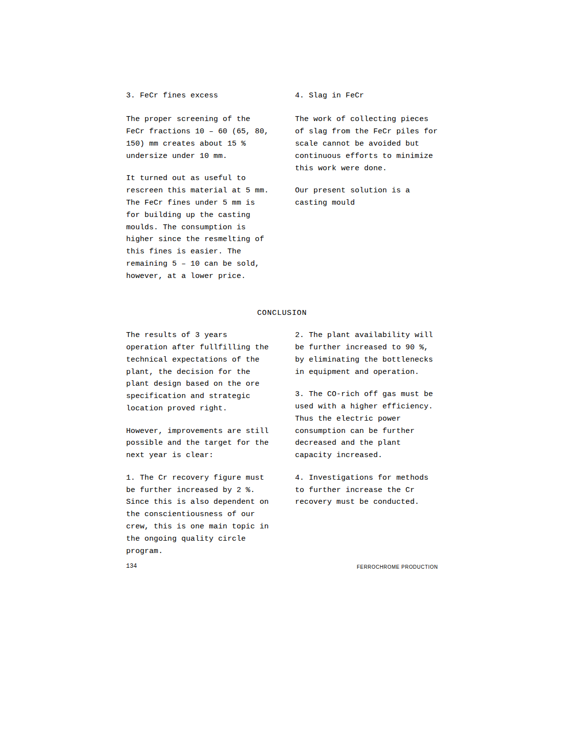3. FeCr fines excess
The proper screening of the FeCr fractions 10 – 60 (65, 80, 150) mm creates about 15 % undersize under 10 mm.
It turned out as useful to rescreen this material at 5 mm. The FeCr fines under 5 mm is for building up the casting moulds. The consumption is higher since the resmelting of this fines is easier. The remaining 5 – 10 can be sold, however, at a lower price.
4. Slag in FeCr
The work of collecting pieces of slag from the FeCr piles for scale cannot be avoided but continuous efforts to minimize this work were done.
Our present solution is a casting mould
CONCLUSION
The results of 3 years operation after fullfilling the technical expectations of the plant, the decision for the plant design based on the ore specification and strategic location proved right.
However, improvements are still possible and the target for the next year is clear:
1. The Cr recovery figure must be further increased by 2 %. Since this is also dependent on the conscientiousness of our crew, this is one main topic in the ongoing quality circle program.
2. The plant availability will be further increased to 90 %, by eliminating the bottlenecks in equipment and operation.
3. The CO-rich off gas must be used with a higher efficiency. Thus the electric power consumption can be further decreased and the plant capacity increased.
4. Investigations for methods to further increase the Cr recovery must be conducted.
134 FERROCHROME PRODUCTION